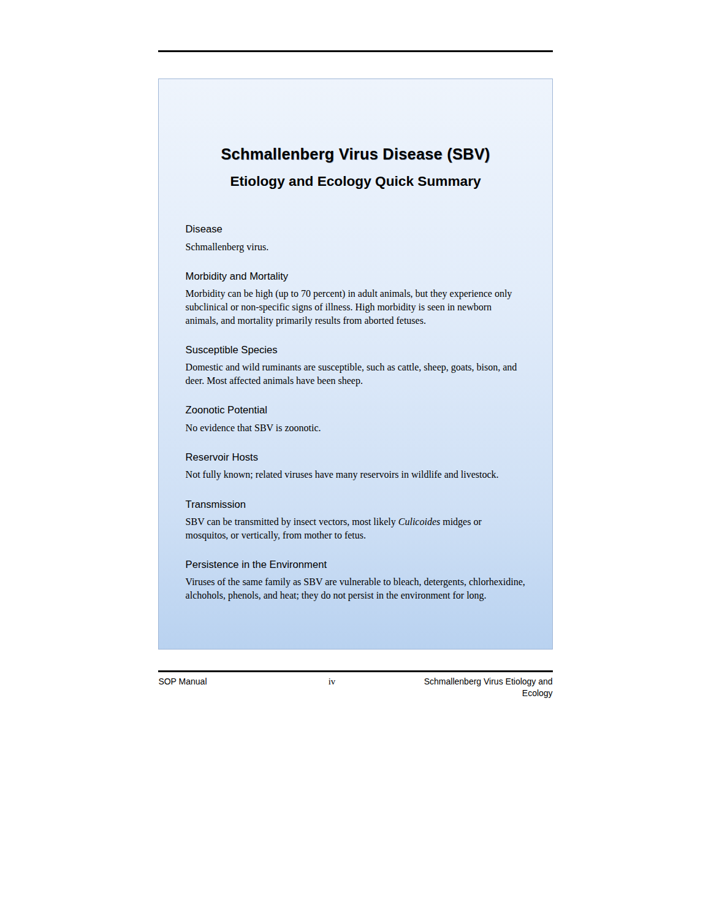Schmallenberg Virus Disease (SBV)
Etiology and Ecology Quick Summary
Disease
Schmallenberg virus.
Morbidity and Mortality
Morbidity can be high (up to 70 percent) in adult animals, but they experience only subclinical or non-specific signs of illness. High morbidity is seen in newborn animals, and mortality primarily results from aborted fetuses.
Susceptible Species
Domestic and wild ruminants are susceptible, such as cattle, sheep, goats, bison, and deer. Most affected animals have been sheep.
Zoonotic Potential
No evidence that SBV is zoonotic.
Reservoir Hosts
Not fully known; related viruses have many reservoirs in wildlife and livestock.
Transmission
SBV can be transmitted by insect vectors, most likely Culicoides midges or mosquitos, or vertically, from mother to fetus.
Persistence in the Environment
Viruses of the same family as SBV are vulnerable to bleach, detergents, chlorhexidine, alchohols, phenols, and heat; they do not persist in the environment for long.
SOP Manual
iv
Schmallenberg Virus Etiology and Ecology